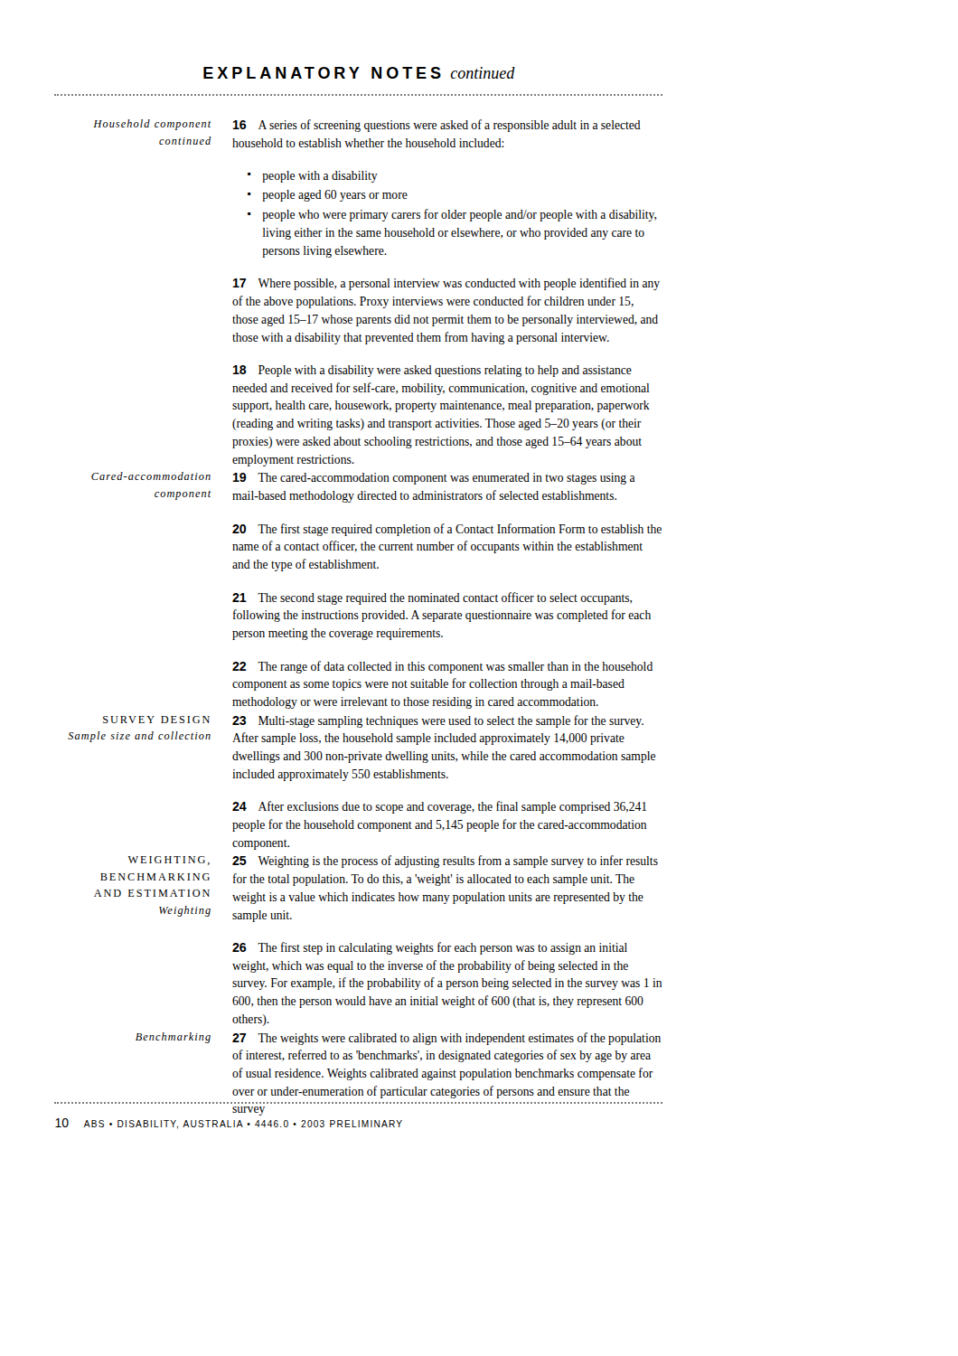EXPLANATORY NOTES continued
Household component
continued
16 A series of screening questions were asked of a responsible adult in a selected household to establish whether the household included:
people with a disability
people aged 60 years or more
people who were primary carers for older people and/or people with a disability, living either in the same household or elsewhere, or who provided any care to persons living elsewhere.
17 Where possible, a personal interview was conducted with people identified in any of the above populations. Proxy interviews were conducted for children under 15, those aged 15–17 whose parents did not permit them to be personally interviewed, and those with a disability that prevented them from having a personal interview.
18 People with a disability were asked questions relating to help and assistance needed and received for self-care, mobility, communication, cognitive and emotional support, health care, housework, property maintenance, meal preparation, paperwork (reading and writing tasks) and transport activities. Those aged 5–20 years (or their proxies) were asked about schooling restrictions, and those aged 15–64 years about employment restrictions.
Cared-accommodation
component
19 The cared-accommodation component was enumerated in two stages using a mail-based methodology directed to administrators of selected establishments.
20 The first stage required completion of a Contact Information Form to establish the name of a contact officer, the current number of occupants within the establishment and the type of establishment.
21 The second stage required the nominated contact officer to select occupants, following the instructions provided. A separate questionnaire was completed for each person meeting the coverage requirements.
22 The range of data collected in this component was smaller than in the household component as some topics were not suitable for collection through a mail-based methodology or were irrelevant to those residing in cared accommodation.
SURVEY DESIGN
Sample size and collection
23 Multi-stage sampling techniques were used to select the sample for the survey. After sample loss, the household sample included approximately 14,000 private dwellings and 300 non-private dwelling units, while the cared accommodation sample included approximately 550 establishments.
24 After exclusions due to scope and coverage, the final sample comprised 36,241 people for the household component and 5,145 people for the cared-accommodation component.
WEIGHTING, BENCHMARKING
AND ESTIMATION
Weighting
25 Weighting is the process of adjusting results from a sample survey to infer results for the total population. To do this, a 'weight' is allocated to each sample unit. The weight is a value which indicates how many population units are represented by the sample unit.
26 The first step in calculating weights for each person was to assign an initial weight, which was equal to the inverse of the probability of being selected in the survey. For example, if the probability of a person being selected in the survey was 1 in 600, then the person would have an initial weight of 600 (that is, they represent 600 others).
Benchmarking
27 The weights were calibrated to align with independent estimates of the population of interest, referred to as 'benchmarks', in designated categories of sex by age by area of usual residence. Weights calibrated against population benchmarks compensate for over or under-enumeration of particular categories of persons and ensure that the survey
10 ABS • DISABILITY, AUSTRALIA • 4446.0 • 2003 PRELIMINARY